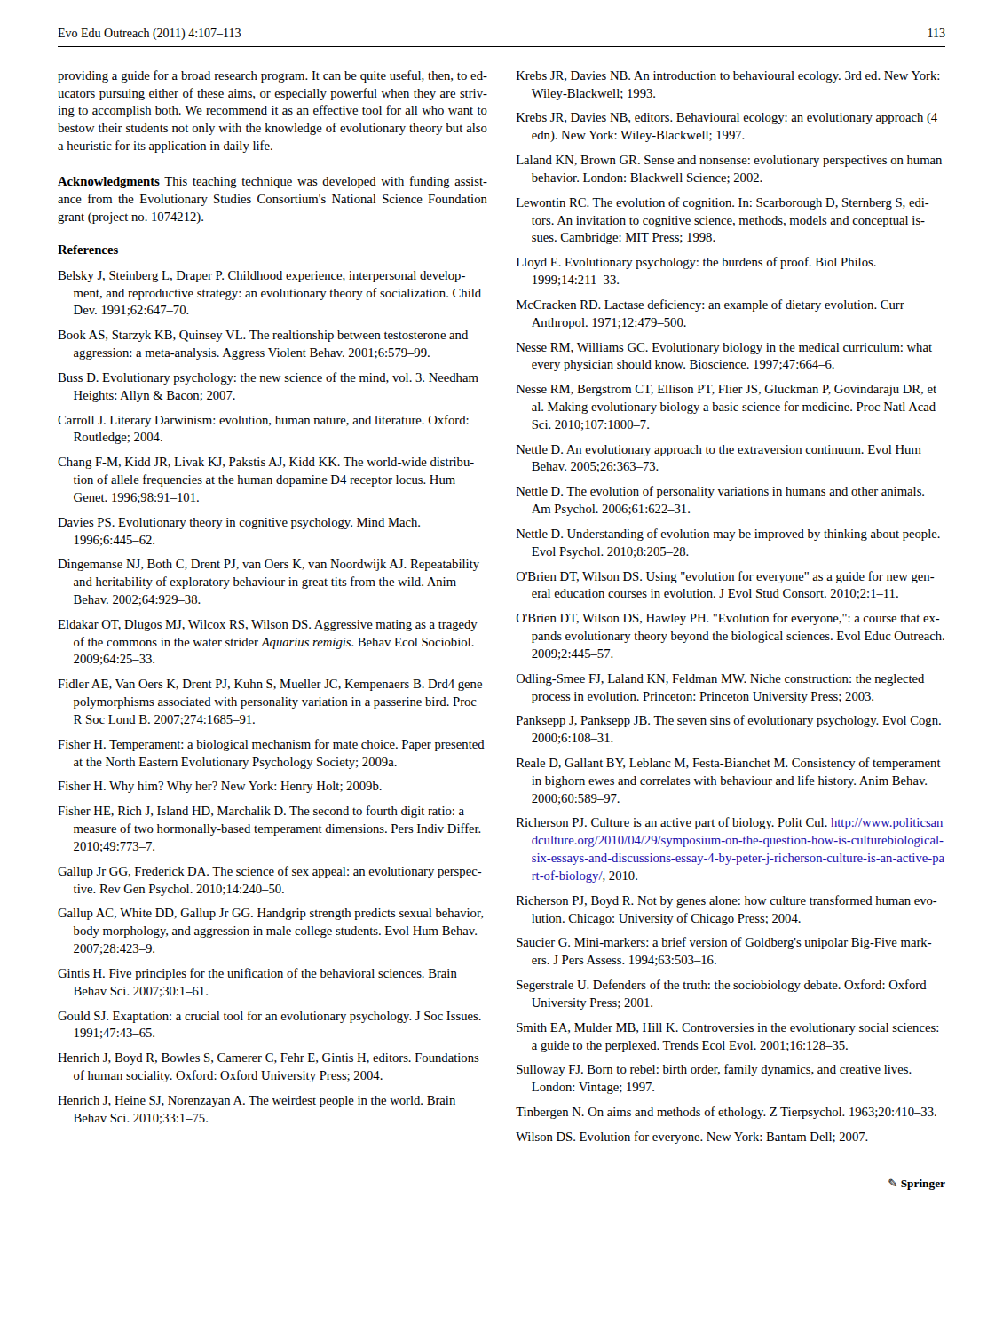Evo Edu Outreach (2011) 4:107–113 113
providing a guide for a broad research program. It can be quite useful, then, to educators pursuing either of these aims, or especially powerful when they are striving to accomplish both. We recommend it as an effective tool for all who want to bestow their students not only with the knowledge of evolutionary theory but also a heuristic for its application in daily life.
Acknowledgments This teaching technique was developed with funding assistance from the Evolutionary Studies Consortium's National Science Foundation grant (project no. 1074212).
References
Belsky J, Steinberg L, Draper P. Childhood experience, interpersonal development, and reproductive strategy: an evolutionary theory of socialization. Child Dev. 1991;62:647–70.
Book AS, Starzyk KB, Quinsey VL. The realtionship between testosterone and aggression: a meta-analysis. Aggress Violent Behav. 2001;6:579–99.
Buss D. Evolutionary psychology: the new science of the mind, vol. 3. Needham Heights: Allyn & Bacon; 2007.
Carroll J. Literary Darwinism: evolution, human nature, and literature. Oxford: Routledge; 2004.
Chang F-M, Kidd JR, Livak KJ, Pakstis AJ, Kidd KK. The world-wide distribution of allele frequencies at the human dopamine D4 receptor locus. Hum Genet. 1996;98:91–101.
Davies PS. Evolutionary theory in cognitive psychology. Mind Mach. 1996;6:445–62.
Dingemanse NJ, Both C, Drent PJ, van Oers K, van Noordwijk AJ. Repeatability and heritability of exploratory behaviour in great tits from the wild. Anim Behav. 2002;64:929–38.
Eldakar OT, Dlugos MJ, Wilcox RS, Wilson DS. Aggressive mating as a tragedy of the commons in the water strider Aquarius remigis. Behav Ecol Sociobiol. 2009;64:25–33.
Fidler AE, Van Oers K, Drent PJ, Kuhn S, Mueller JC, Kempenaers B. Drd4 gene polymorphisms associated with personality variation in a passerine bird. Proc R Soc Lond B. 2007;274:1685–91.
Fisher H. Temperament: a biological mechanism for mate choice. Paper presented at the North Eastern Evolutionary Psychology Society; 2009a.
Fisher H. Why him? Why her? New York: Henry Holt; 2009b.
Fisher HE, Rich J, Island HD, Marchalik D. The second to fourth digit ratio: a measure of two hormonally-based temperament dimensions. Pers Indiv Differ. 2010;49:773–7.
Gallup Jr GG, Frederick DA. The science of sex appeal: an evolutionary perspective. Rev Gen Psychol. 2010;14:240–50.
Gallup AC, White DD, Gallup Jr GG. Handgrip strength predicts sexual behavior, body morphology, and aggression in male college students. Evol Hum Behav. 2007;28:423–9.
Gintis H. Five principles for the unification of the behavioral sciences. Brain Behav Sci. 2007;30:1–61.
Gould SJ. Exaptation: a crucial tool for an evolutionary psychology. J Soc Issues. 1991;47:43–65.
Henrich J, Boyd R, Bowles S, Camerer C, Fehr E, Gintis H, editors. Foundations of human sociality. Oxford: Oxford University Press; 2004.
Henrich J, Heine SJ, Norenzayan A. The weirdest people in the world. Brain Behav Sci. 2010;33:1–75.
Krebs JR, Davies NB. An introduction to behavioural ecology. 3rd ed. New York: Wiley-Blackwell; 1993.
Krebs JR, Davies NB, editors. Behavioural ecology: an evolutionary approach (4 edn). New York: Wiley-Blackwell; 1997.
Laland KN, Brown GR. Sense and nonsense: evolutionary perspectives on human behavior. London: Blackwell Science; 2002.
Lewontin RC. The evolution of cognition. In: Scarborough D, Sternberg S, editors. An invitation to cognitive science, methods, models and conceptual issues. Cambridge: MIT Press; 1998.
Lloyd E. Evolutionary psychology: the burdens of proof. Biol Philos. 1999;14:211–33.
McCracken RD. Lactase deficiency: an example of dietary evolution. Curr Anthropol. 1971;12:479–500.
Nesse RM, Williams GC. Evolutionary biology in the medical curriculum: what every physician should know. Bioscience. 1997;47:664–6.
Nesse RM, Bergstrom CT, Ellison PT, Flier JS, Gluckman P, Govindaraju DR, et al. Making evolutionary biology a basic science for medicine. Proc Natl Acad Sci. 2010;107:1800–7.
Nettle D. An evolutionary approach to the extraversion continuum. Evol Hum Behav. 2005;26:363–73.
Nettle D. The evolution of personality variations in humans and other animals. Am Psychol. 2006;61:622–31.
Nettle D. Understanding of evolution may be improved by thinking about people. Evol Psychol. 2010;8:205–28.
O'Brien DT, Wilson DS. Using "evolution for everyone" as a guide for new general education courses in evolution. J Evol Stud Consort. 2010;2:1–11.
O'Brien DT, Wilson DS, Hawley PH. "Evolution for everyone,": a course that expands evolutionary theory beyond the biological sciences. Evol Educ Outreach. 2009;2:445–57.
Odling-Smee FJ, Laland KN, Feldman MW. Niche construction: the neglected process in evolution. Princeton: Princeton University Press; 2003.
Panksepp J, Panksepp JB. The seven sins of evolutionary psychology. Evol Cogn. 2000;6:108–31.
Reale D, Gallant BY, Leblanc M, Festa-Bianchet M. Consistency of temperament in bighorn ewes and correlates with behaviour and life history. Anim Behav. 2000;60:589–97.
Richerson PJ. Culture is an active part of biology. Polit Cul. http://www.politicsandculture.org/2010/04/29/symposium-on-the-question-how-is-culturebiological-six-essays-and-discussions-essay-4-by-peter-j-richerson-culture-is-an-active-part-of-biology/, 2010.
Richerson PJ, Boyd R. Not by genes alone: how culture transformed human evolution. Chicago: University of Chicago Press; 2004.
Saucier G. Mini-markers: a brief version of Goldberg's unipolar Big-Five markers. J Pers Assess. 1994;63:503–16.
Segerstrale U. Defenders of the truth: the sociobiology debate. Oxford: Oxford University Press; 2001.
Smith EA, Mulder MB, Hill K. Controversies in the evolutionary social sciences: a guide to the perplexed. Trends Ecol Evol. 2001;16:128–35.
Sulloway FJ. Born to rebel: birth order, family dynamics, and creative lives. London: Vintage; 1997.
Tinbergen N. On aims and methods of ethology. Z Tierpsychol. 1963;20:410–33.
Wilson DS. Evolution for everyone. New York: Bantam Dell; 2007.
✎ Springer